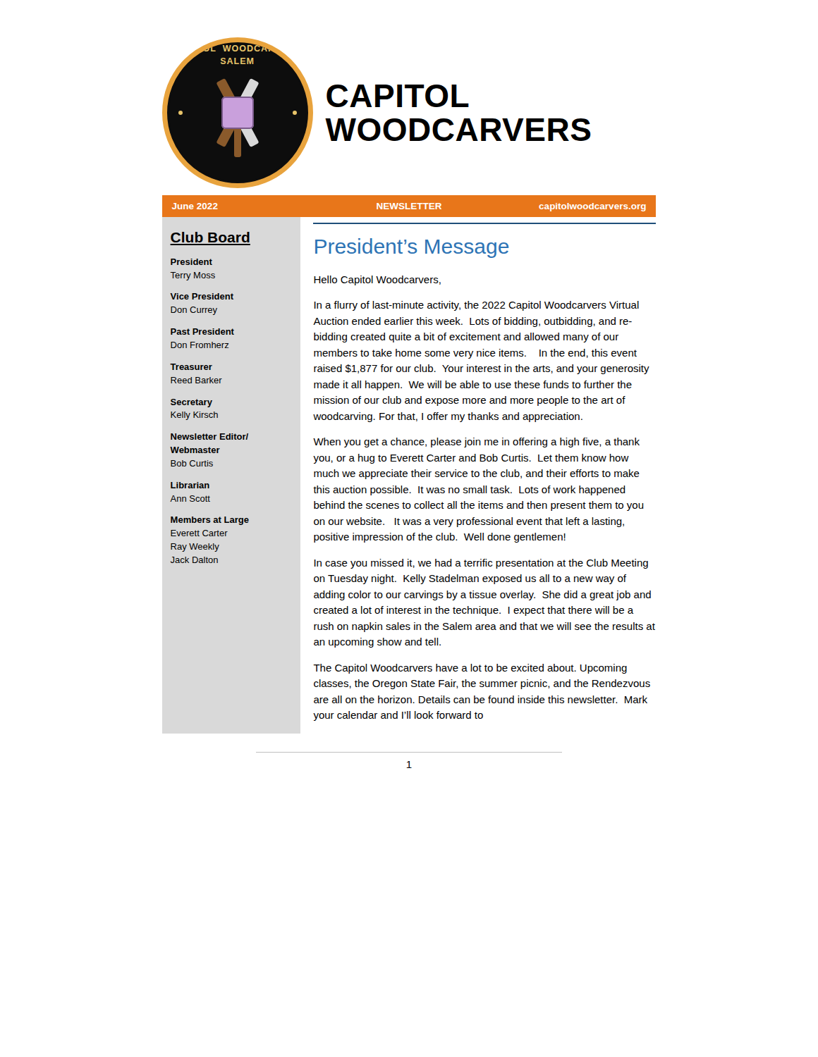CAPITOL WOODCARVERS
SALEM
CAPITOL WOODCARVERS
June 2022
NEWSLETTER
capitolwoodcarvers.org
Club Board
President
Terry Moss
Vice President
Don Currey
Past President
Don Fromherz
Treasurer
Reed Barker
Secretary
Kelly Kirsch
Newsletter Editor/
Webmaster
Bob Curtis
Librarian
Ann Scott
Members at Large
Everett Carter
Ray Weekly
Jack Dalton
President’s Message
Hello Capitol Woodcarvers,
In a flurry of last-minute activity, the 2022 Capitol Woodcarvers Virtual Auction ended earlier this week. Lots of bidding, outbidding, and re-bidding created quite a bit of excitement and allowed many of our members to take home some very nice items. In the end, this event raised $1,877 for our club. Your interest in the arts, and your generosity made it all happen. We will be able to use these funds to further the mission of our club and expose more and more people to the art of woodcarving. For that, I offer my thanks and appreciation.
When you get a chance, please join me in offering a high five, a thank you, or a hug to Everett Carter and Bob Curtis. Let them know how much we appreciate their service to the club, and their efforts to make this auction possible. It was no small task. Lots of work happened behind the scenes to collect all the items and then present them to you on our website. It was a very professional event that left a lasting, positive impression of the club. Well done gentlemen!
In case you missed it, we had a terrific presentation at the Club Meeting on Tuesday night. Kelly Stadelman exposed us all to a new way of adding color to our carvings by a tissue overlay. She did a great job and created a lot of interest in the technique. I expect that there will be a rush on napkin sales in the Salem area and that we will see the results at an upcoming show and tell.
The Capitol Woodcarvers have a lot to be excited about. Upcoming classes, the Oregon State Fair, the summer picnic, and the Rendezvous are all on the horizon. Details can be found inside this newsletter. Mark your calendar and I’ll look forward to
1